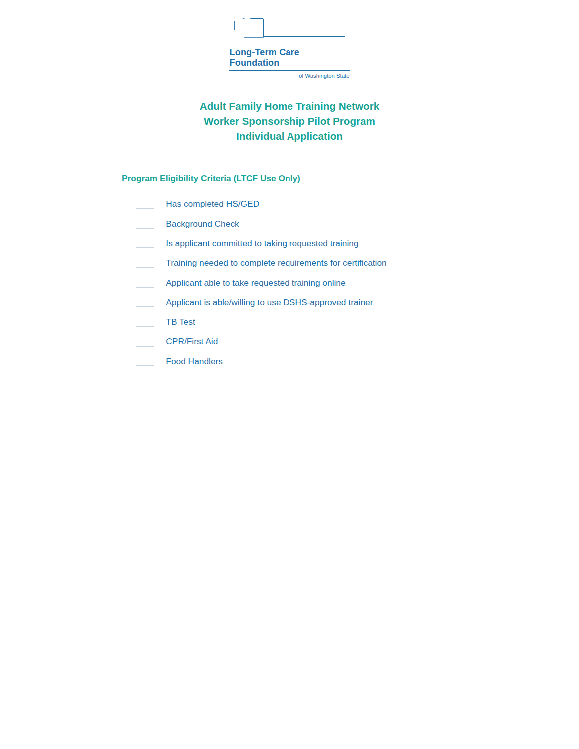Long-Term Care Foundation
of Washington State
Adult Family Home Training Network
Worker Sponsorship Pilot Program
Individual Application
Program Eligibility Criteria (LTCF Use Only)
Has completed HS/GED
Background Check
Is applicant committed to taking requested training
Training needed to complete requirements for certification
Applicant able to take requested training online
Applicant is able/willing to use DSHS-approved trainer
TB Test
CPR/First Aid
Food Handlers